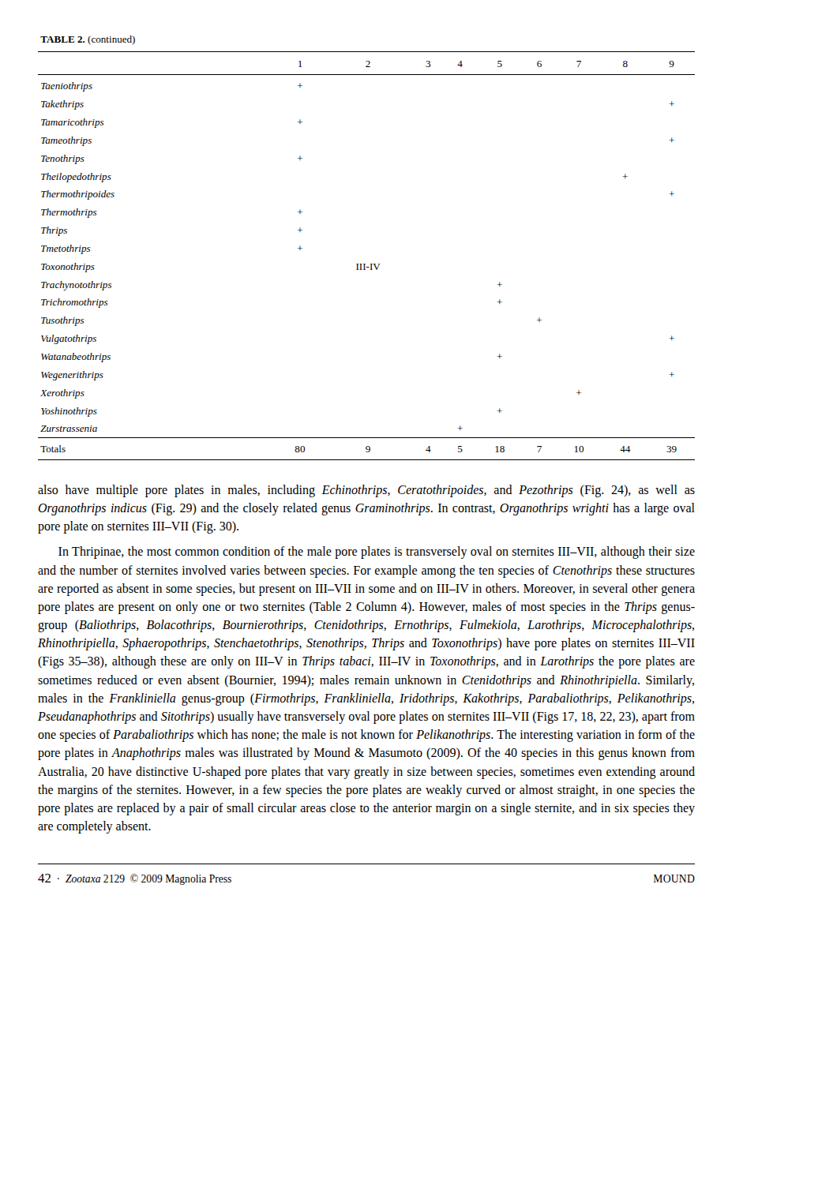TABLE 2. (continued)
| | 1 | 2 | 3 | 4 | 5 | 6 | 7 | 8 | 9 |
| --- | --- | --- | --- | --- | --- | --- | --- | --- | --- |
| Taeniothrips | + | | | | | | | | |
| Takethrips | | | | | | | | | + |
| Tamaricothrips | + | | | | | | | | |
| Tameothrips | | | | | | | | | + |
| Tenothrips | + | | | | | | | | |
| Theilopedothrips | | | | | | | | + | |
| Thermothripoides | | | | | | | | | + |
| Thermothrips | + | | | | | | | | |
| Thrips | + | | | | | | | | |
| Tmetothrips | + | | | | | | | | |
| Toxonothrips | | III-IV | | | | | | | |
| Trachynotothrips | | | | | + | | | | |
| Trichromothrips | | | | | + | | | | |
| Tusothrips | | | | | | + | | | |
| Vulgatothrips | | | | | | | | | + |
| Watanabeothrips | | | | | + | | | | |
| Wegenerithrips | | | | | | | | | + |
| Xerothrips | | | | | | | + | | |
| Yoshinothrips | | | | | + | | | | |
| Zurstrassenia | | | | + | | | | | |
| Totals | 80 | 9 | 4 | 5 | 18 | 7 | 10 | 44 | 39 |
also have multiple pore plates in males, including Echinothrips, Ceratothripoides, and Pezothrips (Fig. 24), as well as Organothrips indicus (Fig. 29) and the closely related genus Graminothrips. In contrast, Organothrips wrighti has a large oval pore plate on sternites III–VII (Fig. 30).
In Thripinae, the most common condition of the male pore plates is transversely oval on sternites III–VII, although their size and the number of sternites involved varies between species. For example among the ten species of Ctenothrips these structures are reported as absent in some species, but present on III–VII in some and on III–IV in others. Moreover, in several other genera pore plates are present on only one or two sternites (Table 2 Column 4). However, males of most species in the Thrips genus-group (Baliothrips, Bolacothrips, Bournierothrips, Ctenidothrips, Ernothrips, Fulmekiola, Larothrips, Microcephalothrips, Rhinothripiella, Sphaeropothrips, Stenchaetothrips, Stenothrips, Thrips and Toxonothrips) have pore plates on sternites III–VII (Figs 35–38), although these are only on III–V in Thrips tabaci, III–IV in Toxonothrips, and in Larothrips the pore plates are sometimes reduced or even absent (Bournier, 1994); males remain unknown in Ctenidothrips and Rhinothripiella. Similarly, males in the Frankliniella genus-group (Firmothrips, Frankliniella, Iridothrips, Kakothrips, Parabaliothrips, Pelikanothrips, Pseudanaphothrips and Sitothrips) usually have transversely oval pore plates on sternites III–VII (Figs 17, 18, 22, 23), apart from one species of Parabaliothrips which has none; the male is not known for Pelikanothrips. The interesting variation in form of the pore plates in Anaphothrips males was illustrated by Mound & Masumoto (2009). Of the 40 species in this genus known from Australia, 20 have distinctive U-shaped pore plates that vary greatly in size between species, sometimes even extending around the margins of the sternites. However, in a few species the pore plates are weakly curved or almost straight, in one species the pore plates are replaced by a pair of small circular areas close to the anterior margin on a single sternite, and in six species they are completely absent.
42 · Zootaxa 2129 © 2009 Magnolia Press
MOUND